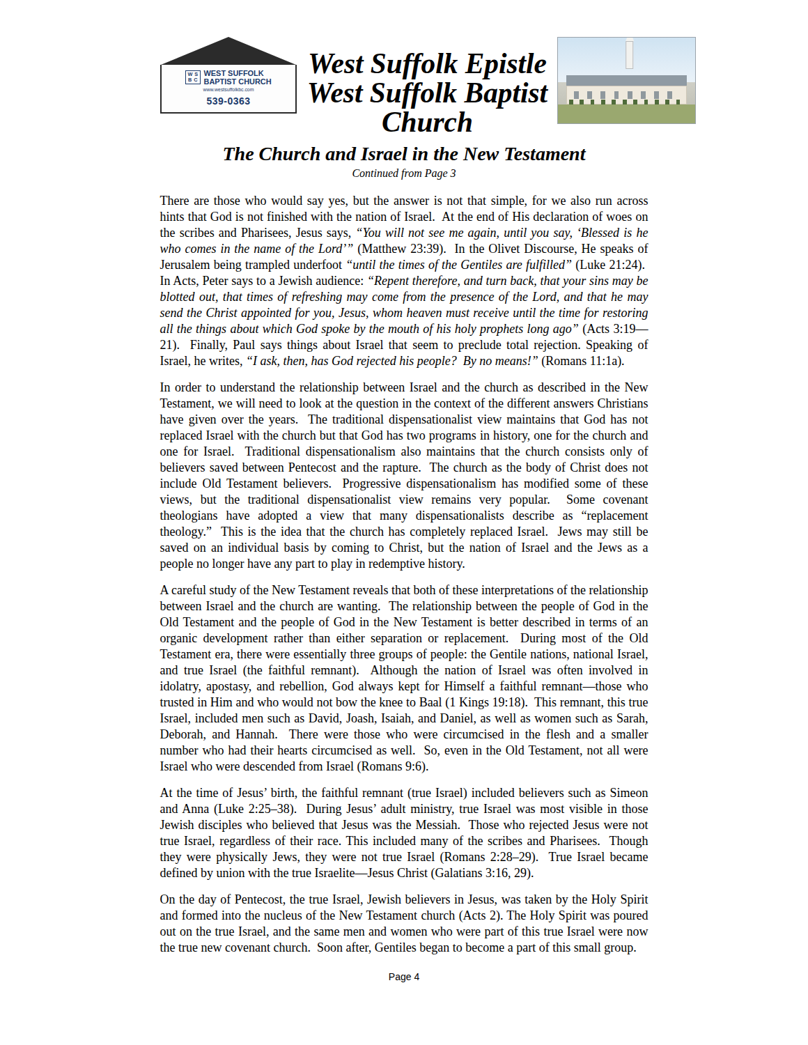W S
B C
WEST SUFFOLK
BAPTIST CHURCH
www.westsuffolkbc.com
539-0363
West Suffolk Epistle West Suffolk Baptist Church
The Church and Israel in the New Testament
Continued from Page 3
There are those who would say yes, but the answer is not that simple, for we also run across hints that God is not finished with the nation of Israel. At the end of His declaration of woes on the scribes and Pharisees, Jesus says, “You will not see me again, until you say, ‘Blessed is he who comes in the name of the Lord’” (Matthew 23:39). In the Olivet Discourse, He speaks of Jerusalem being trampled underfoot “until the times of the Gentiles are fulfilled” (Luke 21:24). In Acts, Peter says to a Jewish audience: “Repent therefore, and turn back, that your sins may be blotted out, that times of refreshing may come from the presence of the Lord, and that he may send the Christ appointed for you, Jesus, whom heaven must receive until the time for restoring all the things about which God spoke by the mouth of his holy prophets long ago” (Acts 3:19—21). Finally, Paul says things about Israel that seem to preclude total rejection. Speaking of Israel, he writes, “I ask, then, has God rejected his people? By no means!” (Romans 11:1a).
In order to understand the relationship between Israel and the church as described in the New Testament, we will need to look at the question in the context of the different answers Christians have given over the years. The traditional dispensationalist view maintains that God has not replaced Israel with the church but that God has two programs in history, one for the church and one for Israel. Traditional dispensationalism also maintains that the church consists only of believers saved between Pentecost and the rapture. The church as the body of Christ does not include Old Testament believers. Progressive dispensationalism has modified some of these views, but the traditional dispensationalist view remains very popular. Some covenant theologians have adopted a view that many dispensationalists describe as “replacement theology.” This is the idea that the church has completely replaced Israel. Jews may still be saved on an individual basis by coming to Christ, but the nation of Israel and the Jews as a people no longer have any part to play in redemptive history.
A careful study of the New Testament reveals that both of these interpretations of the relationship between Israel and the church are wanting. The relationship between the people of God in the Old Testament and the people of God in the New Testament is better described in terms of an organic development rather than either separation or replacement. During most of the Old Testament era, there were essentially three groups of people: the Gentile nations, national Israel, and true Israel (the faithful remnant). Although the nation of Israel was often involved in idolatry, apostasy, and rebellion, God always kept for Himself a faithful remnant—those who trusted in Him and who would not bow the knee to Baal (1 Kings 19:18). This remnant, this true Israel, included men such as David, Joash, Isaiah, and Daniel, as well as women such as Sarah, Deborah, and Hannah. There were those who were circumcised in the flesh and a smaller number who had their hearts circumcised as well. So, even in the Old Testament, not all were Israel who were descended from Israel (Romans 9:6).
At the time of Jesus’ birth, the faithful remnant (true Israel) included believers such as Simeon and Anna (Luke 2:25–38). During Jesus’ adult ministry, true Israel was most visible in those Jewish disciples who believed that Jesus was the Messiah. Those who rejected Jesus were not true Israel, regardless of their race. This included many of the scribes and Pharisees. Though they were physically Jews, they were not true Israel (Romans 2:28–29). True Israel became defined by union with the true Israelite—Jesus Christ (Galatians 3:16, 29).
On the day of Pentecost, the true Israel, Jewish believers in Jesus, was taken by the Holy Spirit and formed into the nucleus of the New Testament church (Acts 2). The Holy Spirit was poured out on the true Israel, and the same men and women who were part of this true Israel were now the true new covenant church. Soon after, Gentiles began to become a part of this small group.
Page 4